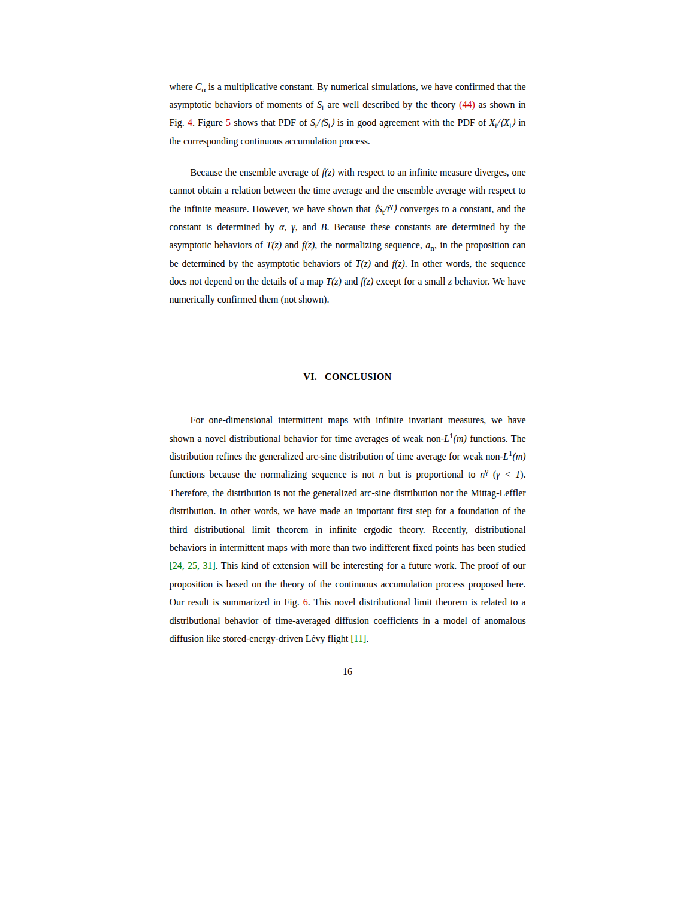where Cα is a multiplicative constant. By numerical simulations, we have confirmed that the asymptotic behaviors of moments of St are well described by the theory (44) as shown in Fig. 4. Figure 5 shows that PDF of St/⟨St⟩ is in good agreement with the PDF of Xt/⟨Xt⟩ in the corresponding continuous accumulation process.
Because the ensemble average of f(z) with respect to an infinite measure diverges, one cannot obtain a relation between the time average and the ensemble average with respect to the infinite measure. However, we have shown that ⟨St/tγ⟩ converges to a constant, and the constant is determined by α, γ, and B. Because these constants are determined by the asymptotic behaviors of T(z) and f(z), the normalizing sequence, an, in the proposition can be determined by the asymptotic behaviors of T(z) and f(z). In other words, the sequence does not depend on the details of a map T(z) and f(z) except for a small z behavior. We have numerically confirmed them (not shown).
VI. CONCLUSION
For one-dimensional intermittent maps with infinite invariant measures, we have shown a novel distributional behavior for time averages of weak non-L1(m) functions. The distribution refines the generalized arc-sine distribution of time average for weak non-L1(m) functions because the normalizing sequence is not n but is proportional to nγ (γ < 1). Therefore, the distribution is not the generalized arc-sine distribution nor the Mittag-Leffler distribution. In other words, we have made an important first step for a foundation of the third distributional limit theorem in infinite ergodic theory. Recently, distributional behaviors in intermittent maps with more than two indifferent fixed points has been studied [24, 25, 31]. This kind of extension will be interesting for a future work. The proof of our proposition is based on the theory of the continuous accumulation process proposed here. Our result is summarized in Fig. 6. This novel distributional limit theorem is related to a distributional behavior of time-averaged diffusion coefficients in a model of anomalous diffusion like stored-energy-driven Lévy flight [11].
16